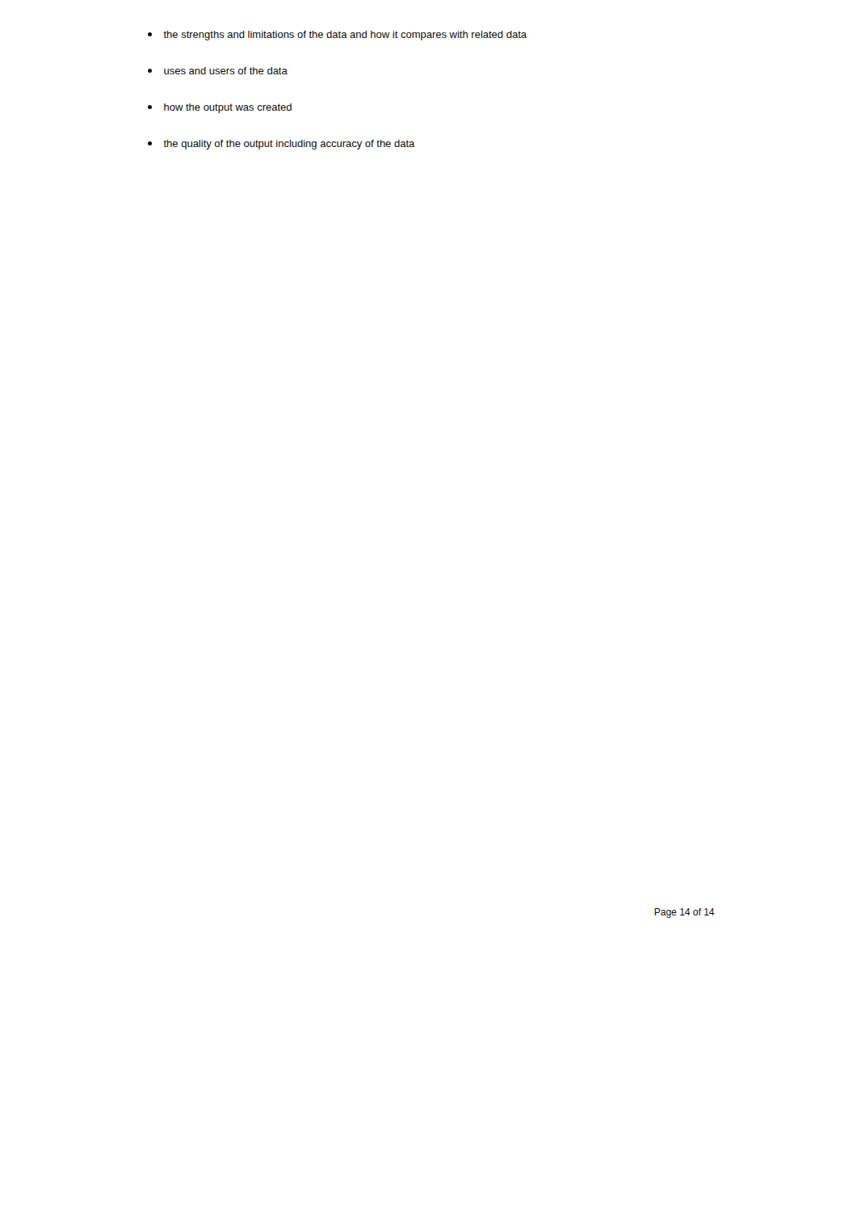the strengths and limitations of the data and how it compares with related data
uses and users of the data
how the output was created
the quality of the output including accuracy of the data
Page 14 of 14